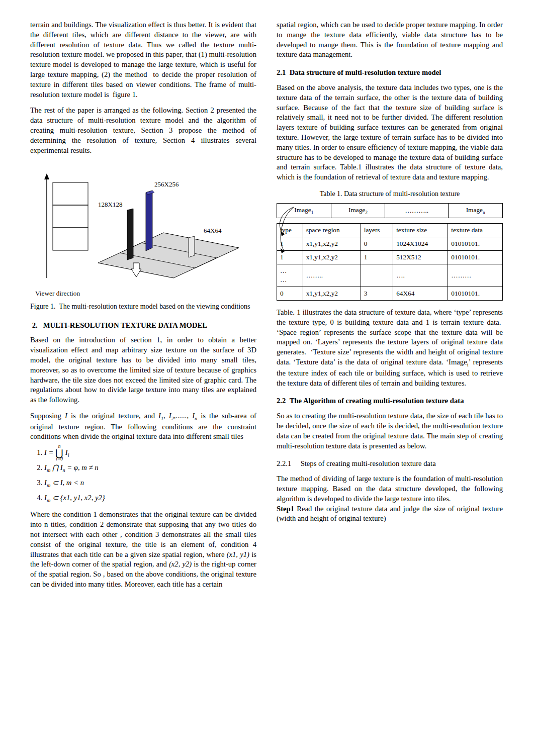terrain and buildings. The visualization effect is thus better. It is evident that the different tiles, which are different distance to the viewer, are with different resolution of texture data. Thus we called the texture multi-resolution texture model. we proposed in this paper, that (1) multi-resolution texture model is developed to manage the large texture, which is useful for large texture mapping, (2) the method to decide the proper resolution of texture in different tiles based on viewer conditions. The frame of multi-resolution texture model is figure 1.
The rest of the paper is arranged as the following. Section 2 presented the data structure of multi-resolution texture model and the algorithm of creating multi-resolution texture, Section 3 propose the method of determining the resolution of texture, Section 4 illustrates several experimental results.
256X256 128X128 64X64
Viewer direction
Figure 1. The multi-resolution texture model based on the viewing conditions
2. MULTI-RESOLUTION TEXTURE DATA MODEL
Based on the introduction of section 1, in order to obtain a better visualization effect and map arbitrary size texture on the surface of 3D model, the original texture has to be divided into many small tiles, moreover, so as to overcome the limited size of texture because of graphics hardware, the tile size does not exceed the limited size of graphic card. The regulations about how to divide large texture into many tiles are explained as the following.
Supposing I is the original texture, and I1, I2,......, In is the sub-area of original texture region. The following conditions are the constraint conditions when divide the original texture data into different small tiles
I = ⋃ni=0 Ii
Im ⋂ In = φ, m ≠ n
Im ⊂ I, m < n
Im ⊂ {x1, y1, x2, y2}
Where the condition 1 demonstrates that the original texture can be divided into n titles, condition 2 demonstrate that supposing that any two titles do not intersect with each other , condition 3 demonstrates all the small tiles consist of the original texture, the title is an element of, condition 4 illustrates that each title can be a given size spatial region, where (x1, y1) is the left-down corner of the spatial region, and (x2, y2) is the right-up corner of the spatial region. So , based on the above conditions, the original texture can be divided into many titles. Moreover, each title has a certain
spatial region, which can be used to decide proper texture mapping. In order to mange the texture data efficiently, viable data structure has to be developed to mange them. This is the foundation of texture mapping and texture data management.
2.1 Data structure of multi-resolution texture model
Based on the above analysis, the texture data includes two types, one is the texture data of the terrain surface, the other is the texture data of building surface. Because of the fact that the texture size of building surface is relatively small, it need not to be further divided. The different resolution layers texture of building surface textures can be generated from original texture. However, the large texture of terrain surface has to be divided into many titles. In order to ensure efficiency of texture mapping, the viable data structure has to be developed to manage the texture data of building surface and terrain surface. Table.1 illustrates the data structure of texture data, which is the foundation of retrieval of texture data and texture mapping.
Table 1. Data structure of multi-resolution texture
| Image 1 | Image 2 | ……….. | Image n |
| type | space region | layers | texture size | texture data |
| 1 | x1,y1,x2,y2 | 0 | 1024X1024 | 01010101. |
| 1 | x1,y1,x2,y2 | 1 | 512X512 | 01010101. |
| … … | …….. | | …. | ……… |
| 0 | x1,y1,x2,y2 | 3 | 64X64 | 01010101. |
Table. 1 illustrates the data structure of texture data, where ‘type’ represents the texture type, 0 is building texture data and 1 is terrain texture data. ‘Space region’ represents the surface scope that the texture data will be mapped on. ‘Layers’ represents the texture layers of original texture data generates. ‘Texture size’ represents the width and height of original texture data. ‘Texture data’ is the data of original texture data. ‘Imagei’ represents the texture index of each tile or building surface, which is used to retrieve the texture data of different tiles of terrain and building textures.
2.2 The Algorithm of creating multi-resolution texture data
So as to creating the multi-resolution texture data, the size of each tile has to be decided, once the size of each tile is decided, the multi-resolution texture data can be created from the original texture data. The main step of creating multi-resolution texture data is presented as below.
2.2.1 Steps of creating multi-resolution texture data
The method of dividing of large texture is the foundation of multi-resolution texture mapping. Based on the data structure developed, the following algorithm is developed to divide the large texture into tiles.
Step1 Read the original texture data and judge the size of original texture (width and height of original texture)